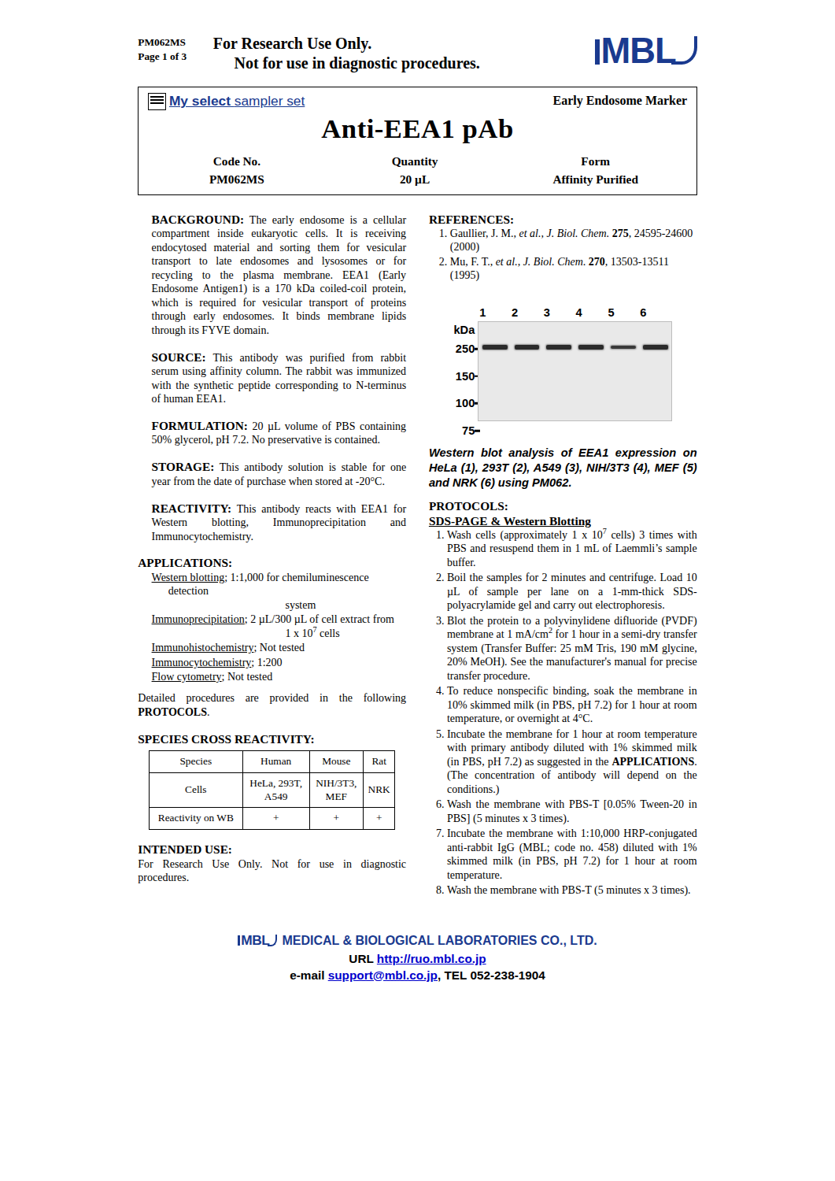PM062MS
Page 1 of 3
For Research Use Only.
Not for use in diagnostic procedures.
MBL
My select sampler set Early Endosome Marker
Anti-EEA1 pAb
| Code No. | Quantity | Form |
| --- | --- | --- |
| PM062MS | 20 µL | Affinity Purified |
BACKGROUND: The early endosome is a cellular compartment inside eukaryotic cells. It is receiving endocytosed material and sorting them for vesicular transport to late endosomes and lysosomes or for recycling to the plasma membrane. EEA1 (Early Endosome Antigen1) is a 170 kDa coiled-coil protein, which is required for vesicular transport of proteins through early endosomes. It binds membrane lipids through its FYVE domain.
SOURCE: This antibody was purified from rabbit serum using affinity column. The rabbit was immunized with the synthetic peptide corresponding to N-terminus of human EEA1.
FORMULATION: 20 µL volume of PBS containing 50% glycerol, pH 7.2. No preservative is contained.
STORAGE: This antibody solution is stable for one year from the date of purchase when stored at -20°C.
REACTIVITY: This antibody reacts with EEA1 for Western blotting, Immunoprecipitation and Immunocytochemistry.
APPLICATIONS:
Western blotting; 1:1,000 for chemiluminescence detectionsystem
Immunoprecipitation; 2 µL/300 µL of cell extract from1 x 107 cells
Immunohistochemistry; Not tested
Immunocytochemistry; 1:200
Flow cytometry; Not tested
Detailed procedures are provided in the following PROTOCOLS.
SPECIES CROSS REACTIVITY:
| Species | Human | Mouse | Rat |
| --- | --- | --- | --- |
| Cells | HeLa, 293T, A549 | NIH/3T3, MEF | NRK |
| Reactivity on WB | + | + | + |
INTENDED USE:
For Research Use Only. Not for use in diagnostic procedures.
REFERENCES:
Gaullier, J. M., et al., J. Biol. Chem. 275, 24595-24600 (2000)
Mu, F. T., et al., J. Biol. Chem. 270, 13503-13511 (1995)
123456
kDa
250
150
100
75
Western blot analysis of EEA1 expression on HeLa (1), 293T (2), A549 (3), NIH/3T3 (4), MEF (5) and NRK (6) using PM062.
PROTOCOLS:
SDS-PAGE & Western Blotting
Wash cells (approximately 1 x 107 cells) 3 times with PBS and resuspend them in 1 mL of Laemmli’s sample buffer.
Boil the samples for 2 minutes and centrifuge. Load 10 µL of sample per lane on a 1-mm-thick SDS-polyacrylamide gel and carry out electrophoresis.
Blot the protein to a polyvinylidene difluoride (PVDF) membrane at 1 mA/cm2 for 1 hour in a semi-dry transfer system (Transfer Buffer: 25 mM Tris, 190 mM glycine, 20% MeOH). See the manufacturer's manual for precise transfer procedure.
To reduce nonspecific binding, soak the membrane in 10% skimmed milk (in PBS, pH 7.2) for 1 hour at room temperature, or overnight at 4°C.
Incubate the membrane for 1 hour at room temperature with primary antibody diluted with 1% skimmed milk (in PBS, pH 7.2) as suggested in the APPLICATIONS. (The concentration of antibody will depend on the conditions.)
Wash the membrane with PBS-T [0.05% Tween-20 in PBS] (5 minutes x 3 times).
Incubate the membrane with 1:10,000 HRP-conjugated anti-rabbit IgG (MBL; code no. 458) diluted with 1% skimmed milk (in PBS, pH 7.2) for 1 hour at room temperature.
Wash the membrane with PBS-T (5 minutes x 3 times).
MBL MEDICAL & BIOLOGICAL LABORATORIES CO., LTD.
URL http://ruo.mbl.co.jp
e-mail support@mbl.co.jp, TEL 052-238-1904